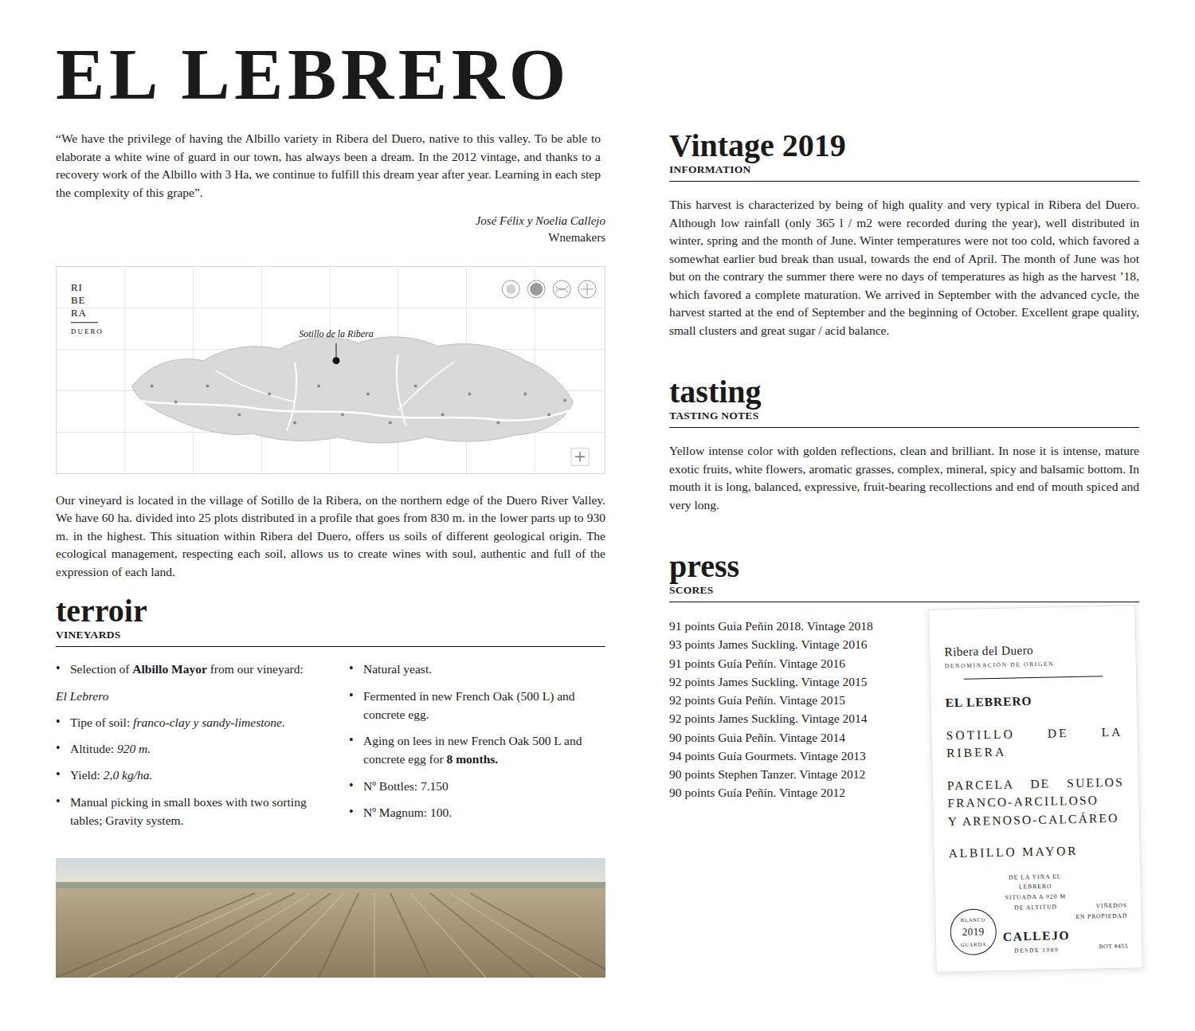El Lebrero
“We have the privilege of having the Albillo variety in Ribera del Duero, native to this valley. To be able to elaborate a white wine of guard in our town, has always been a dream. In the 2012 vintage, and thanks to a recovery work of the Albillo with 3 Ha, we continue to fulfill this dream year after year. Learning in each step the complexity of this grape”.
José Félix y Noelia Callejo
Wnemakers
Sotillo de la Ribera RI BE RA DUERO
Our vineyard is located in the village of Sotillo de la Ribera, on the northern edge of the Duero River Valley. We have 60 ha. divided into 25 plots distributed in a profile that goes from 830 m. in the lower parts up to 930 m. in the highest. This situation within Ribera del Duero, offers us soils of different geological origin. The ecological management, respecting each soil, allows us to create wines with soul, authentic and full of the expression of each land.
terroir
Vineyards
Selection of Albillo Mayor from our vineyard:
El Lebrero
Tipe of soil: franco-clay y sandy-limestone.
Altitude: 920 m.
Yield: 2,0 kg/ha.
Manual picking in small boxes with two sorting tables; Gravity system.
Natural yeast.
Fermented in new French Oak (500 L) and concrete egg.
Aging on lees in new French Oak 500 L and concrete egg for 8 months.
Nº Bottles: 7.150
Nº Magnum: 100.
Vintage 2019
Information
This harvest is characterized by being of high quality and very typical in Ribera del Duero. Although low rainfall (only 365 l / m2 were recorded during the year), well distributed in winter, spring and the month of June. Winter temperatures were not too cold, which favored a somewhat earlier bud break than usual, towards the end of April. The month of June was hot but on the contrary the summer there were no days of temperatures as high as the harvest ’18, which favored a complete maturation. We arrived in September with the advanced cycle, the harvest started at the end of September and the beginning of October. Excellent grape quality, small clusters and great sugar / acid balance.
tasting
Tasting notes
Yellow intense color with golden reflections, clean and brilliant. In nose it is intense, mature exotic fruits, white flowers, aromatic grasses, complex, mineral, spicy and balsamic bottom. In mouth it is long, balanced, expressive, fruit-bearing recollections and end of mouth spiced and very long.
press
Scores
91 points Guia Peñin 2018. Vintage 2018
93 points James Suckling. Vintage 2016
91 points Guía Peñín. Vintage 2016
92 points James Suckling. Vintage 2015
92 points Guía Peñín. Vintage 2015
92 points James Suckling. Vintage 2014
90 points Guia Peñín. Vintage 2014
94 points Guía Gourmets. Vintage 2013
90 points Stephen Tanzer. Vintage 2012
90 points Guía Peñín. Vintage 2012
Ribera del DueroDenominación de Origen
EL LEBRERO
Sotillo de la Ribera
Parcela de suelos franco-arcilloso
y arenoso-calcáreo
Albillo Mayor
Blanco 2019 Guarda
de la viña El Lebrero
situada a 920 m de altitud
CALLEJO
desde 1989
Viñedos
en propiedad
BOT #455